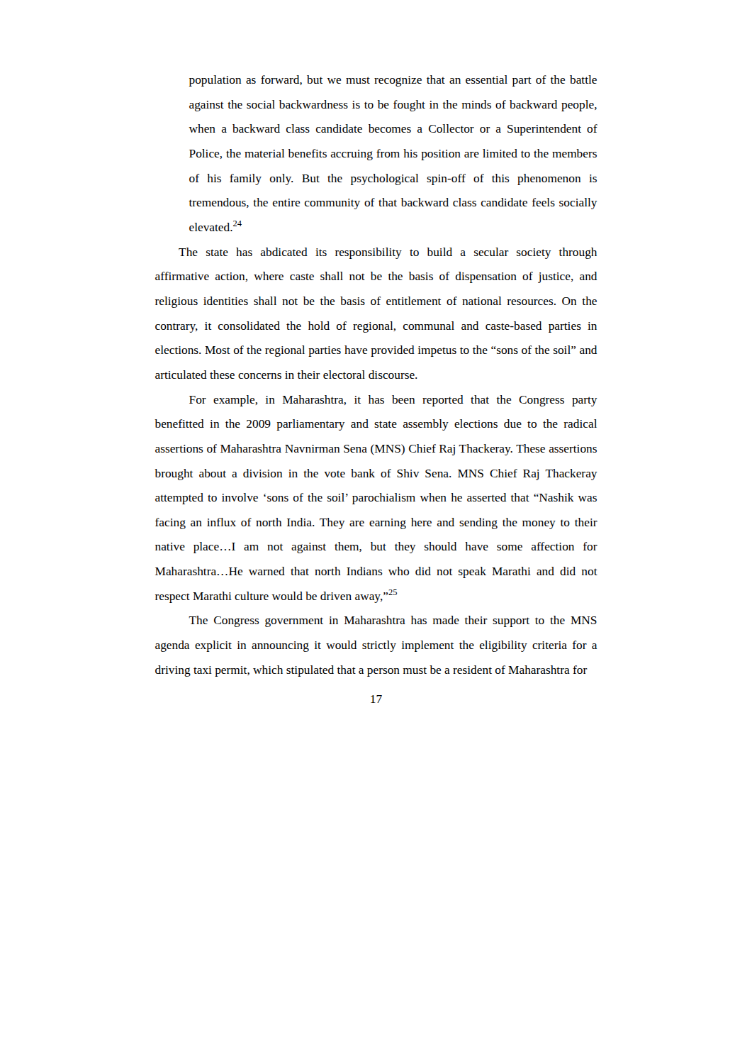population as forward, but we must recognize that an essential part of the battle against the social backwardness is to be fought in the minds of backward people, when a backward class candidate becomes a Collector or a Superintendent of Police, the material benefits accruing from his position are limited to the members of his family only. But the psychological spin-off of this phenomenon is tremendous, the entire community of that backward class candidate feels socially elevated.24
The state has abdicated its responsibility to build a secular society through affirmative action, where caste shall not be the basis of dispensation of justice, and religious identities shall not be the basis of entitlement of national resources. On the contrary, it consolidated the hold of regional, communal and caste-based parties in elections. Most of the regional parties have provided impetus to the “sons of the soil” and articulated these concerns in their electoral discourse.
For example, in Maharashtra, it has been reported that the Congress party benefitted in the 2009 parliamentary and state assembly elections due to the radical assertions of Maharashtra Navnirman Sena (MNS) Chief Raj Thackeray. These assertions brought about a division in the vote bank of Shiv Sena. MNS Chief Raj Thackeray attempted to involve ‘sons of the soil’ parochialism when he asserted that “Nashik was facing an influx of north India. They are earning here and sending the money to their native place…I am not against them, but they should have some affection for Maharashtra…He warned that north Indians who did not speak Marathi and did not respect Marathi culture would be driven away,”25
The Congress government in Maharashtra has made their support to the MNS agenda explicit in announcing it would strictly implement the eligibility criteria for a driving taxi permit, which stipulated that a person must be a resident of Maharashtra for
17